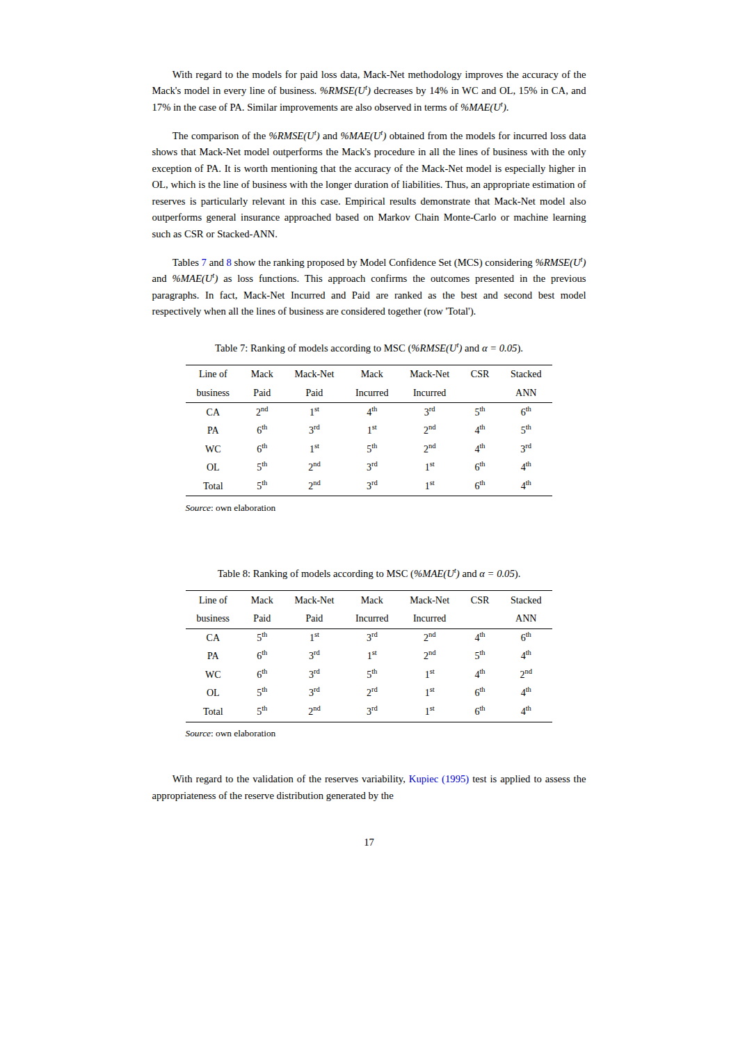With regard to the models for paid loss data, Mack-Net methodology improves the accuracy of the Mack's model in every line of business. %RMSE(Ut) decreases by 14% in WC and OL, 15% in CA, and 17% in the case of PA. Similar improvements are also observed in terms of %MAE(Ut).
The comparison of the %RMSE(Ut) and %MAE(Ut) obtained from the models for incurred loss data shows that Mack-Net model outperforms the Mack's procedure in all the lines of business with the only exception of PA. It is worth mentioning that the accuracy of the Mack-Net model is especially higher in OL, which is the line of business with the longer duration of liabilities. Thus, an appropriate estimation of reserves is particularly relevant in this case. Empirical results demonstrate that Mack-Net model also outperforms general insurance approached based on Markov Chain Monte-Carlo or machine learning such as CSR or Stacked-ANN.
Tables 7 and 8 show the ranking proposed by Model Confidence Set (MCS) considering %RMSE(Ut) and %MAE(Ut) as loss functions. This approach confirms the outcomes presented in the previous paragraphs. In fact, Mack-Net Incurred and Paid are ranked as the best and second best model respectively when all the lines of business are considered together (row 'Total').
Table 7: Ranking of models according to MSC ( %RMSE(U t ) and α = 0.05 ).
| Line of | Mack | Mack-Net | Mack | Mack-Net | CSR | Stacked |
| --- | --- | --- | --- | --- | --- | --- |
| business | Paid | Paid | Incurred | Incurred | | ANN |
| CA | 2 nd | 1 st | 4 th | 3 rd | 5 th | 6 th |
| PA | 6 th | 3 rd | 1 st | 2 nd | 4 th | 5 th |
| WC | 6 th | 1 st | 5 th | 2 nd | 4 th | 3 rd |
| OL | 5 th | 2 nd | 3 rd | 1 st | 6 th | 4 th |
| Total | 5 th | 2 nd | 3 rd | 1 st | 6 th | 4 th |
Source: own elaboration
Table 8: Ranking of models according to MSC ( %MAE(U t ) and α = 0.05 ).
| Line of | Mack | Mack-Net | Mack | Mack-Net | CSR | Stacked |
| --- | --- | --- | --- | --- | --- | --- |
| business | Paid | Paid | Incurred | Incurred | | ANN |
| CA | 5 th | 1 st | 3 rd | 2 nd | 4 th | 6 th |
| PA | 6 th | 3 rd | 1 st | 2 nd | 5 th | 4 th |
| WC | 6 th | 3 rd | 5 th | 1 st | 4 th | 2 nd |
| OL | 5 th | 3 rd | 2 rd | 1 st | 6 th | 4 th |
| Total | 5 th | 2 nd | 3 rd | 1 st | 6 th | 4 th |
Source: own elaboration
With regard to the validation of the reserves variability, Kupiec (1995) test is applied to assess the appropriateness of the reserve distribution generated by the
17